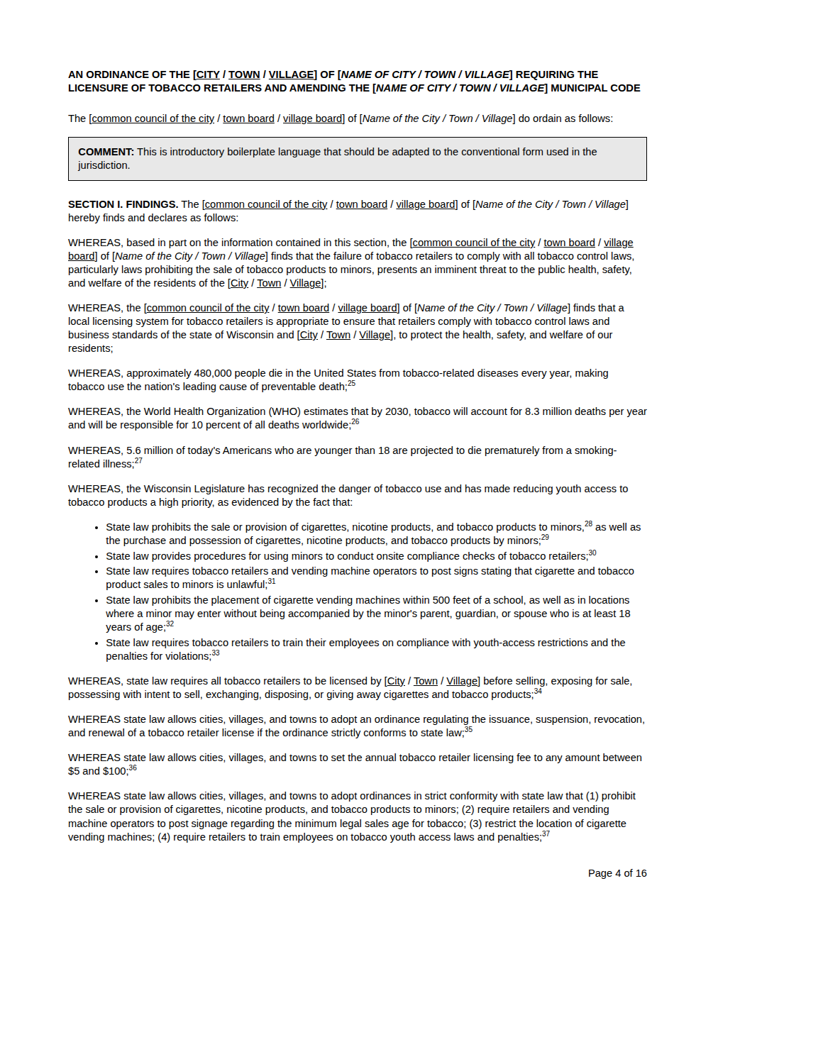AN ORDINANCE OF THE [CITY / TOWN / VILLAGE] OF [NAME OF CITY / TOWN / VILLAGE] REQUIRING THE LICENSURE OF TOBACCO RETAILERS AND AMENDING THE [NAME OF CITY / TOWN / VILLAGE] MUNICIPAL CODE
The [common council of the city / town board / village board] of [Name of the City / Town / Village] do ordain as follows:
COMMENT: This is introductory boilerplate language that should be adapted to the conventional form used in the jurisdiction.
SECTION I. FINDINGS. The [common council of the city / town board / village board] of [Name of the City / Town / Village] hereby finds and declares as follows:
WHEREAS, based in part on the information contained in this section, the [common council of the city / town board / village board] of [Name of the City / Town / Village] finds that the failure of tobacco retailers to comply with all tobacco control laws, particularly laws prohibiting the sale of tobacco products to minors, presents an imminent threat to the public health, safety, and welfare of the residents of the [City / Town / Village];
WHEREAS, the [common council of the city / town board / village board] of [Name of the City / Town / Village] finds that a local licensing system for tobacco retailers is appropriate to ensure that retailers comply with tobacco control laws and business standards of the state of Wisconsin and [City / Town / Village], to protect the health, safety, and welfare of our residents;
WHEREAS, approximately 480,000 people die in the United States from tobacco-related diseases every year, making tobacco use the nation's leading cause of preventable death;25
WHEREAS, the World Health Organization (WHO) estimates that by 2030, tobacco will account for 8.3 million deaths per year and will be responsible for 10 percent of all deaths worldwide;26
WHEREAS, 5.6 million of today's Americans who are younger than 18 are projected to die prematurely from a smoking-related illness;27
WHEREAS, the Wisconsin Legislature has recognized the danger of tobacco use and has made reducing youth access to tobacco products a high priority, as evidenced by the fact that:
State law prohibits the sale or provision of cigarettes, nicotine products, and tobacco products to minors,28 as well as the purchase and possession of cigarettes, nicotine products, and tobacco products by minors;29
State law provides procedures for using minors to conduct onsite compliance checks of tobacco retailers;30
State law requires tobacco retailers and vending machine operators to post signs stating that cigarette and tobacco product sales to minors is unlawful;31
State law prohibits the placement of cigarette vending machines within 500 feet of a school, as well as in locations where a minor may enter without being accompanied by the minor's parent, guardian, or spouse who is at least 18 years of age;32
State law requires tobacco retailers to train their employees on compliance with youth-access restrictions and the penalties for violations;33
WHEREAS, state law requires all tobacco retailers to be licensed by [City / Town / Village] before selling, exposing for sale, possessing with intent to sell, exchanging, disposing, or giving away cigarettes and tobacco products;34
WHEREAS state law allows cities, villages, and towns to adopt an ordinance regulating the issuance, suspension, revocation, and renewal of a tobacco retailer license if the ordinance strictly conforms to state law;35
WHEREAS state law allows cities, villages, and towns to set the annual tobacco retailer licensing fee to any amount between $5 and $100;36
WHEREAS state law allows cities, villages, and towns to adopt ordinances in strict conformity with state law that (1) prohibit the sale or provision of cigarettes, nicotine products, and tobacco products to minors; (2) require retailers and vending machine operators to post signage regarding the minimum legal sales age for tobacco; (3) restrict the location of cigarette vending machines; (4) require retailers to train employees on tobacco youth access laws and penalties;37
Page 4 of 16